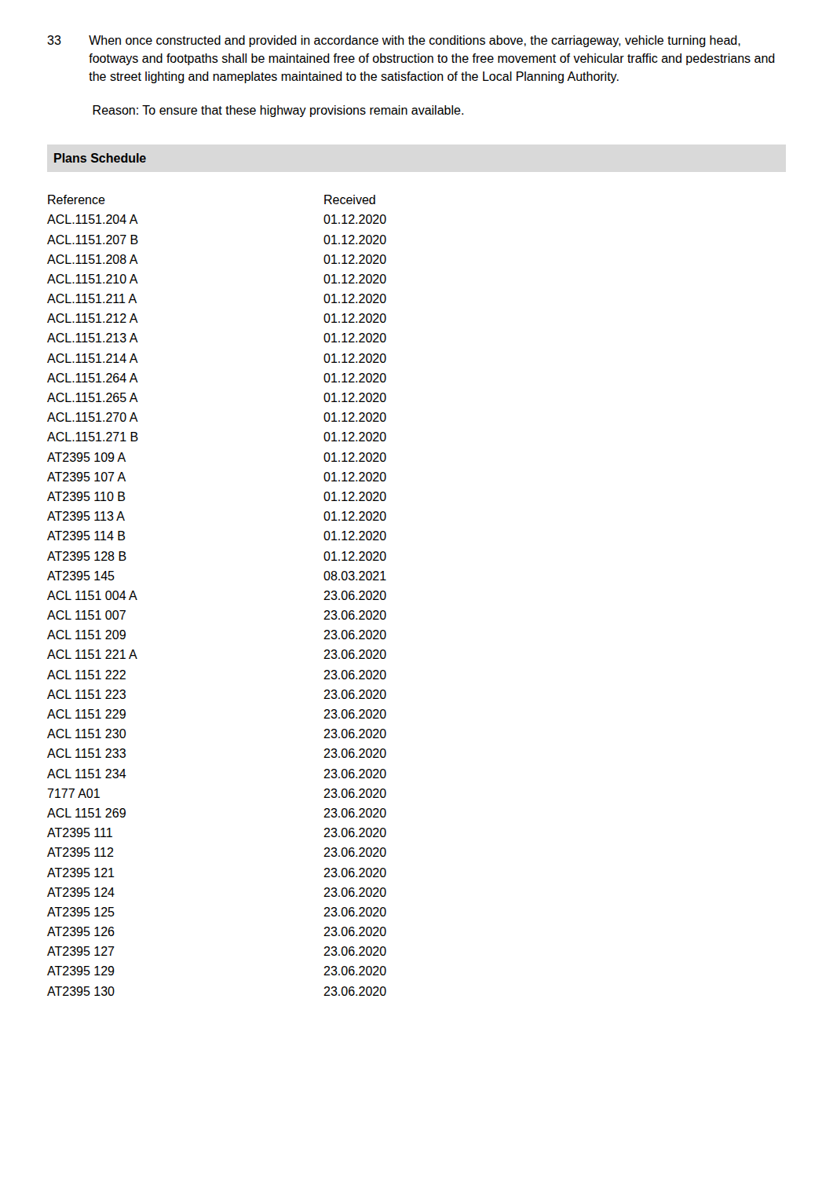33
When once constructed and provided in accordance with the conditions above, the carriageway, vehicle turning head, footways and footpaths shall be maintained free of obstruction to the free movement of vehicular traffic and pedestrians and the street lighting and nameplates maintained to the satisfaction of the Local Planning Authority.
Reason: To ensure that these highway provisions remain available.
Plans Schedule
| Reference | Received |
| --- | --- |
| ACL.1151.204 A | 01.12.2020 |
| ACL.1151.207 B | 01.12.2020 |
| ACL.1151.208 A | 01.12.2020 |
| ACL.1151.210 A | 01.12.2020 |
| ACL.1151.211 A | 01.12.2020 |
| ACL.1151.212 A | 01.12.2020 |
| ACL.1151.213 A | 01.12.2020 |
| ACL.1151.214 A | 01.12.2020 |
| ACL.1151.264 A | 01.12.2020 |
| ACL.1151.265 A | 01.12.2020 |
| ACL.1151.270 A | 01.12.2020 |
| ACL.1151.271 B | 01.12.2020 |
| AT2395 109 A | 01.12.2020 |
| AT2395 107 A | 01.12.2020 |
| AT2395 110 B | 01.12.2020 |
| AT2395 113 A | 01.12.2020 |
| AT2395 114 B | 01.12.2020 |
| AT2395 128 B | 01.12.2020 |
| AT2395 145 | 08.03.2021 |
| ACL 1151 004 A | 23.06.2020 |
| ACL 1151 007 | 23.06.2020 |
| ACL 1151 209 | 23.06.2020 |
| ACL 1151 221 A | 23.06.2020 |
| ACL 1151 222 | 23.06.2020 |
| ACL 1151 223 | 23.06.2020 |
| ACL 1151 229 | 23.06.2020 |
| ACL 1151 230 | 23.06.2020 |
| ACL 1151 233 | 23.06.2020 |
| ACL 1151 234 | 23.06.2020 |
| 7177 A01 | 23.06.2020 |
| ACL 1151 269 | 23.06.2020 |
| AT2395 111 | 23.06.2020 |
| AT2395 112 | 23.06.2020 |
| AT2395 121 | 23.06.2020 |
| AT2395 124 | 23.06.2020 |
| AT2395 125 | 23.06.2020 |
| AT2395 126 | 23.06.2020 |
| AT2395 127 | 23.06.2020 |
| AT2395 129 | 23.06.2020 |
| AT2395 130 | 23.06.2020 |